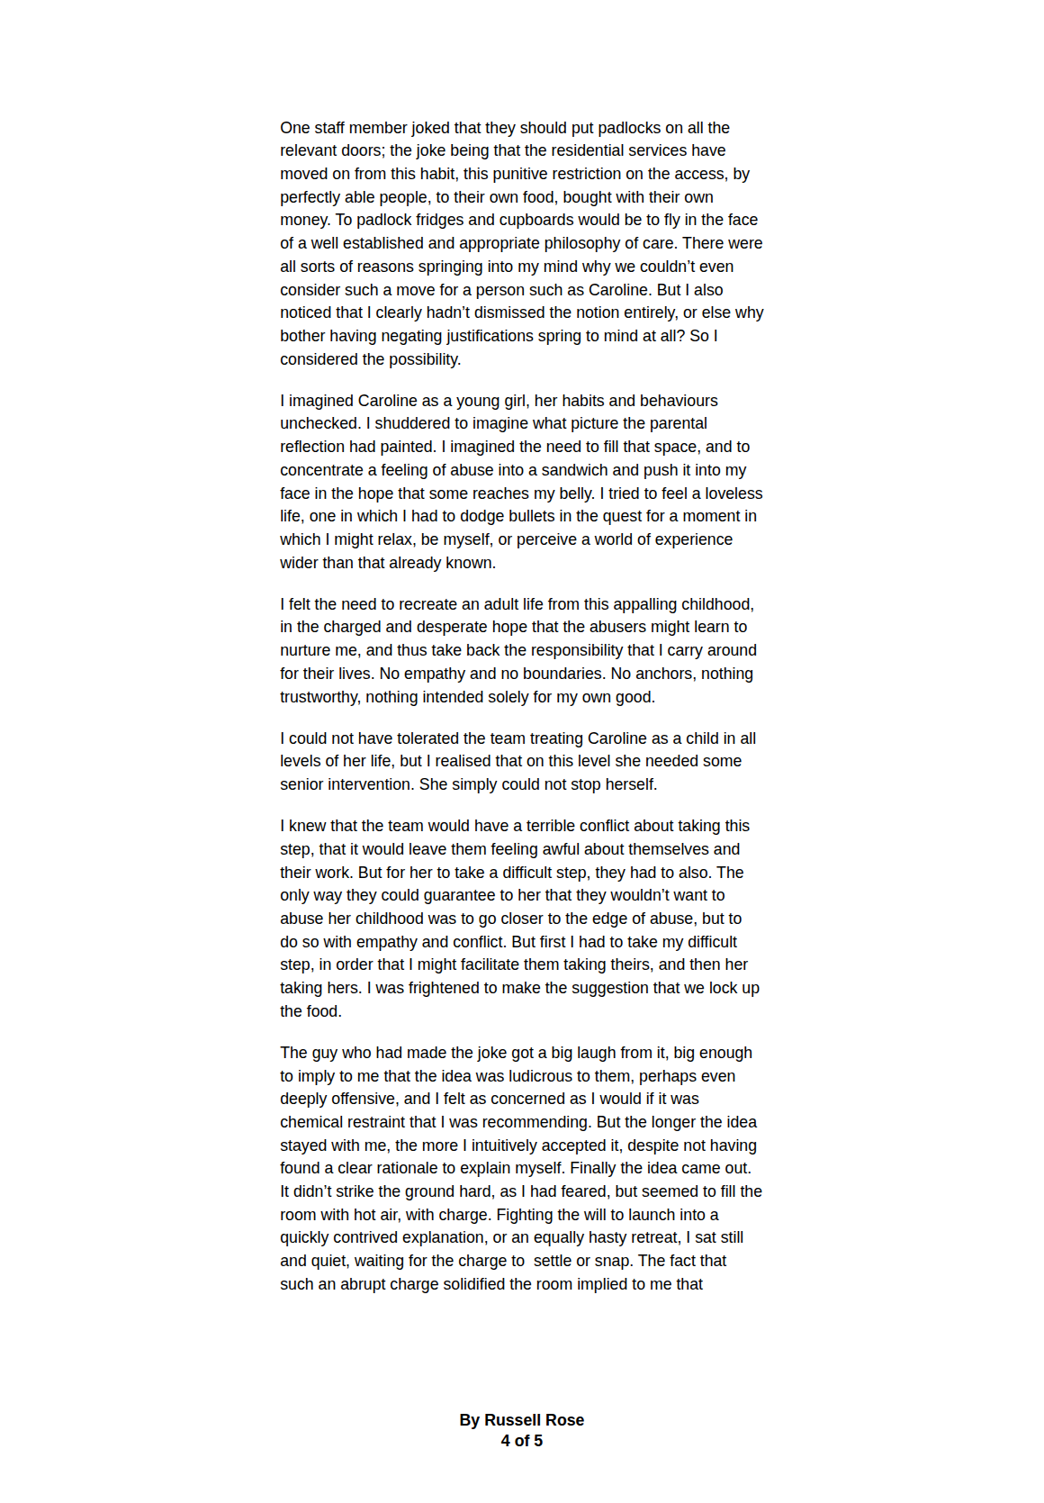One staff member joked that they should put padlocks on all the relevant doors; the joke being that the residential services have moved on from this habit, this punitive restriction on the access, by perfectly able people, to their own food, bought with their own money. To padlock fridges and cupboards would be to fly in the face of a well established and appropriate philosophy of care. There were all sorts of reasons springing into my mind why we couldn’t even consider such a move for a person such as Caroline. But I also noticed that I clearly hadn’t dismissed the notion entirely, or else why bother having negating justifications spring to mind at all? So I considered the possibility.
I imagined Caroline as a young girl, her habits and behaviours unchecked. I shuddered to imagine what picture the parental reflection had painted. I imagined the need to fill that space, and to concentrate a feeling of abuse into a sandwich and push it into my face in the hope that some reaches my belly. I tried to feel a loveless life, one in which I had to dodge bullets in the quest for a moment in which I might relax, be myself, or perceive a world of experience wider than that already known.
I felt the need to recreate an adult life from this appalling childhood, in the charged and desperate hope that the abusers might learn to nurture me, and thus take back the responsibility that I carry around for their lives. No empathy and no boundaries. No anchors, nothing trustworthy, nothing intended solely for my own good.
I could not have tolerated the team treating Caroline as a child in all levels of her life, but I realised that on this level she needed some senior intervention. She simply could not stop herself.
I knew that the team would have a terrible conflict about taking this step, that it would leave them feeling awful about themselves and their work. But for her to take a difficult step, they had to also. The only way they could guarantee to her that they wouldn’t want to abuse her childhood was to go closer to the edge of abuse, but to do so with empathy and conflict. But first I had to take my difficult step, in order that I might facilitate them taking theirs, and then her taking hers. I was frightened to make the suggestion that we lock up the food.
The guy who had made the joke got a big laugh from it, big enough to imply to me that the idea was ludicrous to them, perhaps even deeply offensive, and I felt as concerned as I would if it was chemical restraint that I was recommending. But the longer the idea stayed with me, the more I intuitively accepted it, despite not having found a clear rationale to explain myself. Finally the idea came out. It didn’t strike the ground hard, as I had feared, but seemed to fill the room with hot air, with charge. Fighting the will to launch into a quickly contrived explanation, or an equally hasty retreat, I sat still and quiet, waiting for the charge to settle or snap. The fact that such an abrupt charge solidified the room implied to me that
By Russell Rose
4 of 5